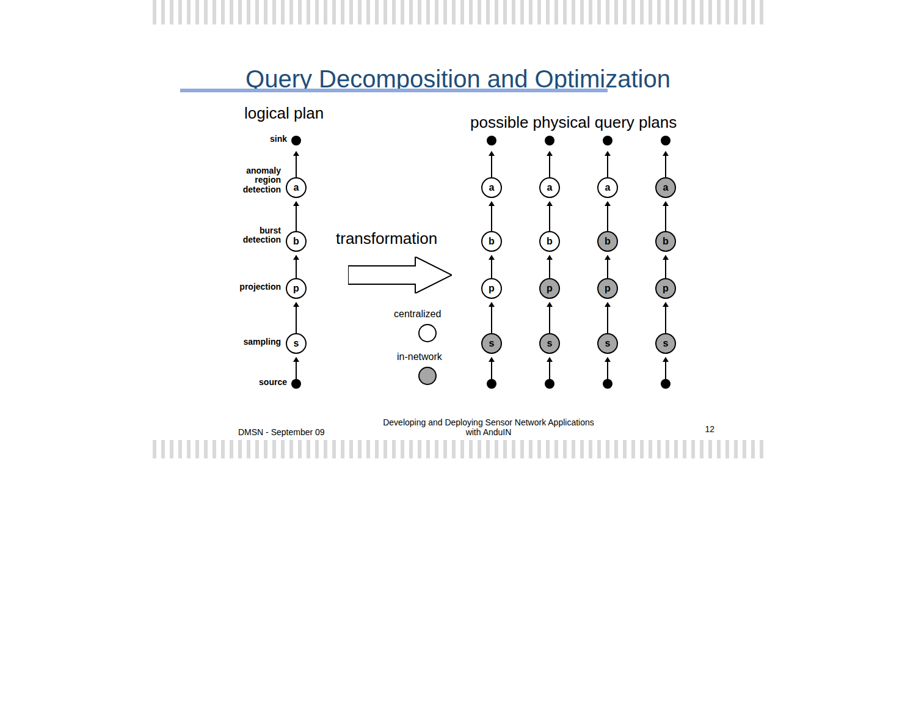Query Decomposition and Optimization
logical plan
possible physical query plans
sink
a
anomaly
region
detection
b
burst
detection
p
projection
s
sampling
source
transformation
centralized
in-network
a
b
p
s
a
b
p
s
a
b
p
s
a
b
p
s
DMSN - September 09
Developing and Deploying Sensor Network Applications with AnduIN
12